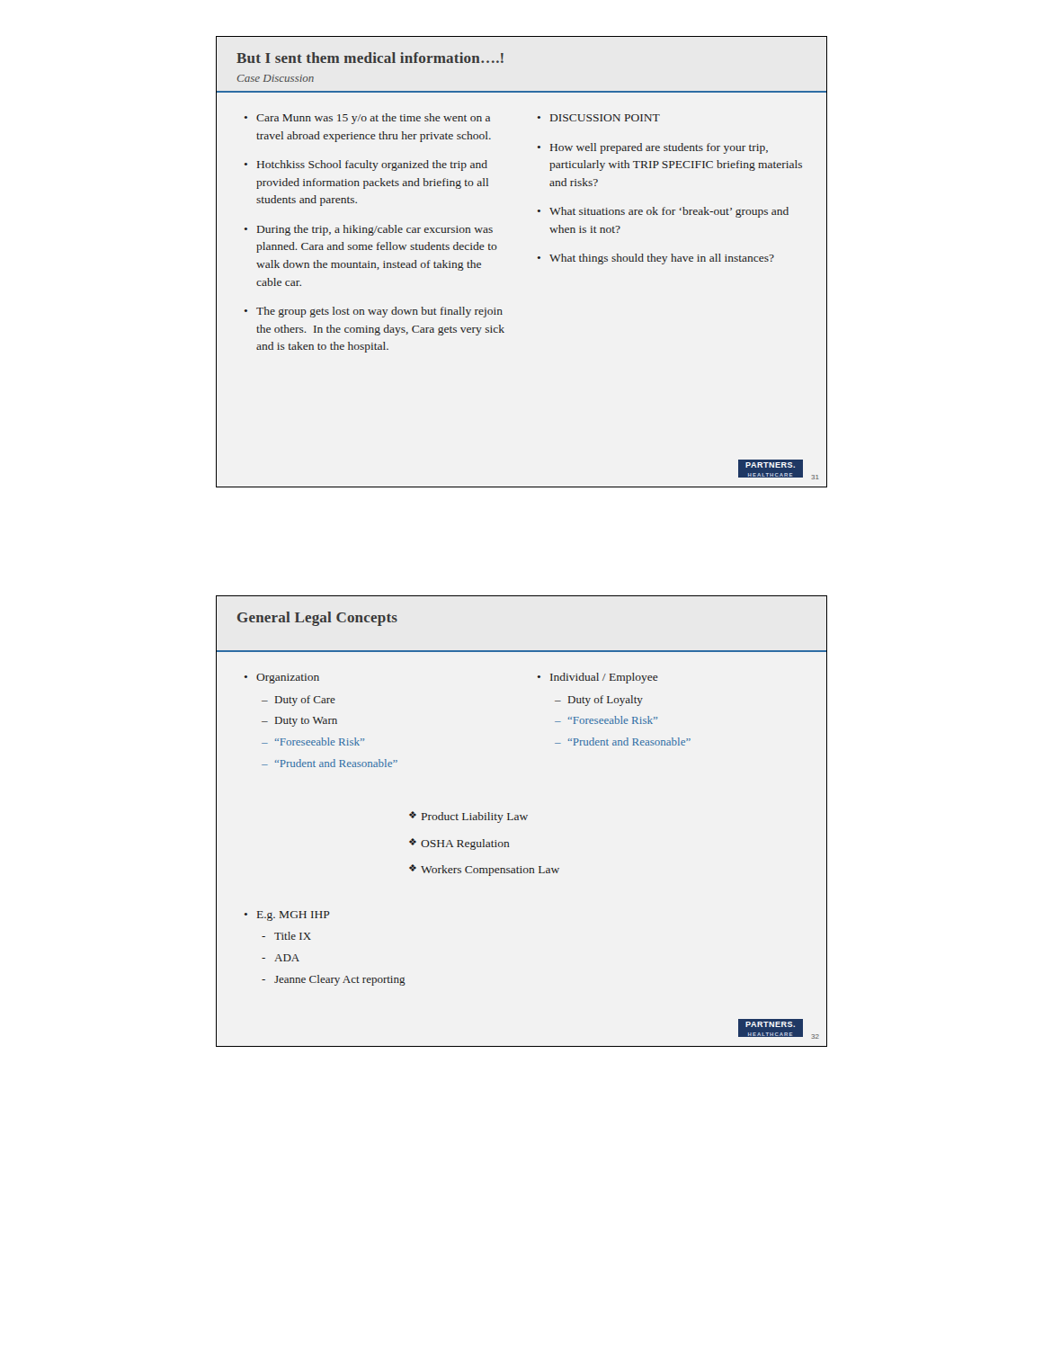But I sent them medical information….!
Case Discussion
Cara Munn was 15 y/o at the time she went on a travel abroad experience thru her private school.
Hotchkiss School faculty organized the trip and provided information packets and briefing to all students and parents.
During the trip, a hiking/cable car excursion was planned. Cara and some fellow students decide to walk down the mountain, instead of taking the cable car.
The group gets lost on way down but finally rejoin the others. In the coming days, Cara gets very sick and is taken to the hospital.
DISCUSSION POINT
How well prepared are students for your trip, particularly with TRIP SPECIFIC briefing materials and risks?
What situations are ok for ‘break-out’ groups and when is it not?
What things should they have in all instances?
PARTNERS.HEALTHCARE
31
General Legal Concepts
Organization
Duty of Care
Duty to Warn
“Foreseeable Risk”
“Prudent and Reasonable”
Individual / Employee
Duty of Loyalty
“Foreseeable Risk”
“Prudent and Reasonable”
Product Liability Law
OSHA Regulation
Workers Compensation Law
E.g. MGH IHP
Title IX
ADA
Jeanne Cleary Act reporting
PARTNERS.HEALTHCARE
32